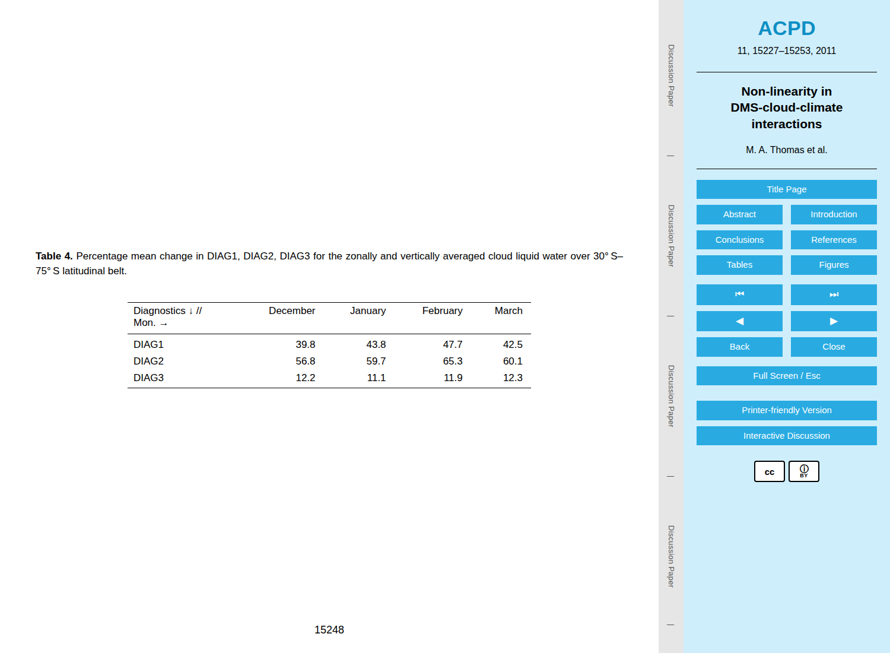Table 4. Percentage mean change in DIAG1, DIAG2, DIAG3 for the zonally and vertically averaged cloud liquid water over 30° S–75° S latitudinal belt.
| Diagnostics ↓ // Mon. → | December | January | February | March |
| --- | --- | --- | --- | --- |
| DIAG1 | 39.8 | 43.8 | 47.7 | 42.5 |
| DIAG2 | 56.8 | 59.7 | 65.3 | 60.1 |
| DIAG3 | 12.2 | 11.1 | 11.9 | 12.3 |
15248
Discussion Paper | Discussion Paper | Discussion Paper | Discussion Paper |
ACPD
11, 15227–15253, 2011
Non-linearity in
DMS-cloud-climate
interactions
M. A. Thomas et al.
Title Page Abstract Introduction Conclusions References Tables Figures
⏮ ⏭ ◀ ▶ Back Close
Full Screen / Esc
Printer-friendly Version Interactive Discussion
cc
ⓘBY